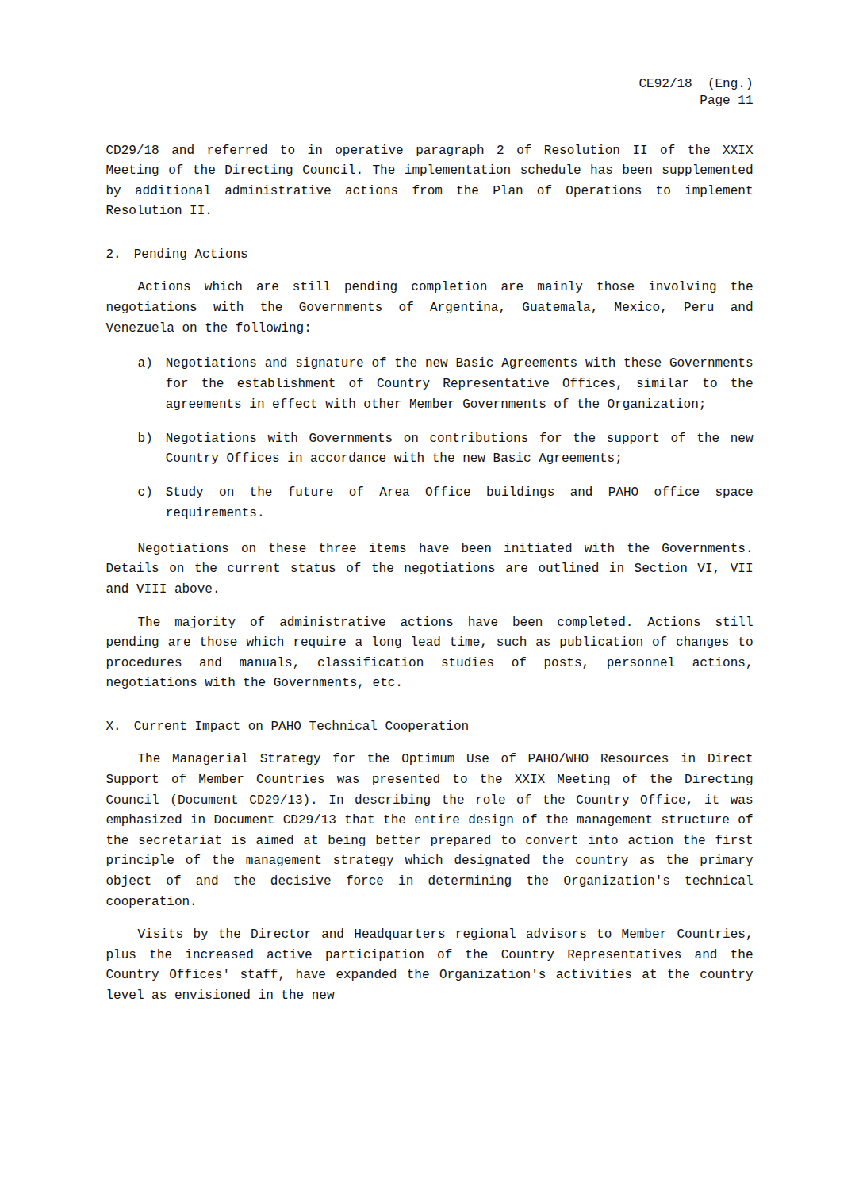CE92/18 (Eng.)
Page 11
CD29/18 and referred to in operative paragraph 2 of Resolution II of the XXIX Meeting of the Directing Council. The implementation schedule has been supplemented by additional administrative actions from the Plan of Operations to implement Resolution II.
2. Pending Actions
Actions which are still pending completion are mainly those involving the negotiations with the Governments of Argentina, Guatemala, Mexico, Peru and Venezuela on the following:
a) Negotiations and signature of the new Basic Agreements with these Governments for the establishment of Country Representative Offices, similar to the agreements in effect with other Member Governments of the Organization;
b) Negotiations with Governments on contributions for the support of the new Country Offices in accordance with the new Basic Agreements;
c) Study on the future of Area Office buildings and PAHO office space requirements.
Negotiations on these three items have been initiated with the Governments. Details on the current status of the negotiations are outlined in Section VI, VII and VIII above.
The majority of administrative actions have been completed. Actions still pending are those which require a long lead time, such as publication of changes to procedures and manuals, classification studies of posts, personnel actions, negotiations with the Governments, etc.
X. Current Impact on PAHO Technical Cooperation
The Managerial Strategy for the Optimum Use of PAHO/WHO Resources in Direct Support of Member Countries was presented to the XXIX Meeting of the Directing Council (Document CD29/13). In describing the role of the Country Office, it was emphasized in Document CD29/13 that the entire design of the management structure of the secretariat is aimed at being better prepared to convert into action the first principle of the management strategy which designated the country as the primary object of and the decisive force in determining the Organization's technical cooperation.
Visits by the Director and Headquarters regional advisors to Member Countries, plus the increased active participation of the Country Representatives and the Country Offices' staff, have expanded the Organization's activities at the country level as envisioned in the new